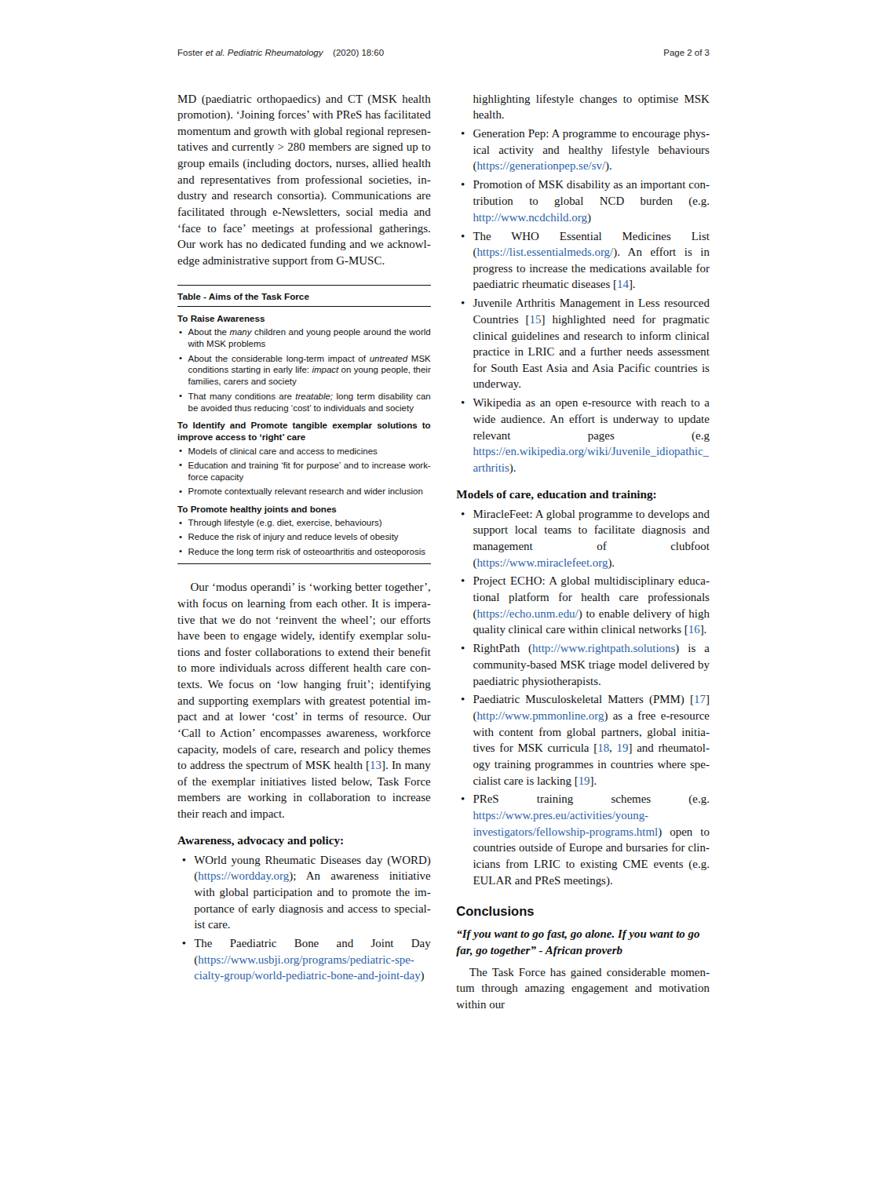Foster et al. Pediatric Rheumatology (2020) 18:60
Page 2 of 3
MD (paediatric orthopaedics) and CT (MSK health promotion). ‘Joining forces’ with PReS has facilitated momentum and growth with global regional representatives and currently > 280 members are signed up to group emails (including doctors, nurses, allied health and representatives from professional societies, industry and research consortia). Communications are facilitated through e-Newsletters, social media and ‘face to face’ meetings at professional gatherings. Our work has no dedicated funding and we acknowledge administrative support from G-MUSC.
Table - Aims of the Task Force
To Raise Awareness
About the many children and young people around the world with MSK problems
About the considerable long-term impact of untreated MSK conditions starting in early life: impact on young people, their families, carers and society
That many conditions are treatable; long term disability can be avoided thus reducing ‘cost’ to individuals and society
To Identify and Promote tangible exemplar solutions to improve access to ‘right’ care
Models of clinical care and access to medicines
Education and training ‘fit for purpose’ and to increase workforce capacity
Promote contextually relevant research and wider inclusion
To Promote healthy joints and bones
Through lifestyle (e.g. diet, exercise, behaviours)
Reduce the risk of injury and reduce levels of obesity
Reduce the long term risk of osteoarthritis and osteoporosis
Our ‘modus operandi’ is ‘working better together’, with focus on learning from each other. It is imperative that we do not ‘reinvent the wheel’; our efforts have been to engage widely, identify exemplar solutions and foster collaborations to extend their benefit to more individuals across different health care contexts. We focus on ‘low hanging fruit’; identifying and supporting exemplars with greatest potential impact and at lower ‘cost’ in terms of resource. Our ‘Call to Action’ encompasses awareness, workforce capacity, models of care, research and policy themes to address the spectrum of MSK health [13]. In many of the exemplar initiatives listed below, Task Force members are working in collaboration to increase their reach and impact.
Awareness, advocacy and policy:
WOrld young Rheumatic Diseases day (WORD) (https://wordday.org); An awareness initiative with global participation and to promote the importance of early diagnosis and access to specialist care.
The Paediatric Bone and Joint Day (https://www.usbji.org/programs/pediatric-specialty-group/world-pediatric-bone-and-joint-day) highlighting lifestyle changes to optimise MSK health.
Generation Pep: A programme to encourage physical activity and healthy lifestyle behaviours (https://generationpep.se/sv/).
Promotion of MSK disability as an important contribution to global NCD burden (e.g. http://www.ncdchild.org)
The WHO Essential Medicines List (https://list.essentialmeds.org/). An effort is in progress to increase the medications available for paediatric rheumatic diseases [14].
Juvenile Arthritis Management in Less resourced Countries [15] highlighted need for pragmatic clinical guidelines and research to inform clinical practice in LRIC and a further needs assessment for South East Asia and Asia Pacific countries is underway.
Wikipedia as an open e-resource with reach to a wide audience. An effort is underway to update relevant pages (e.g https://en.wikipedia.org/wiki/Juvenile_idiopathic_arthritis).
Models of care, education and training:
MiracleFeet: A global programme to develops and support local teams to facilitate diagnosis and management of clubfoot (https://www.miraclefeet.org).
Project ECHO: A global multidisciplinary educational platform for health care professionals (https://echo.unm.edu/) to enable delivery of high quality clinical care within clinical networks [16].
RightPath (http://www.rightpath.solutions) is a community-based MSK triage model delivered by paediatric physiotherapists.
Paediatric Musculoskeletal Matters (PMM) [17] (http://www.pmmonline.org) as a free e-resource with content from global partners, global initiatives for MSK curricula [18, 19] and rheumatology training programmes in countries where specialist care is lacking [19].
PReS training schemes (e.g. https://www.pres.eu/activities/young-investigators/fellowship-programs.html) open to countries outside of Europe and bursaries for clinicians from LRIC to existing CME events (e.g. EULAR and PReS meetings).
Conclusions
“If you want to go fast, go alone. If you want to go far, go together” - African proverb
The Task Force has gained considerable momentum through amazing engagement and motivation within our